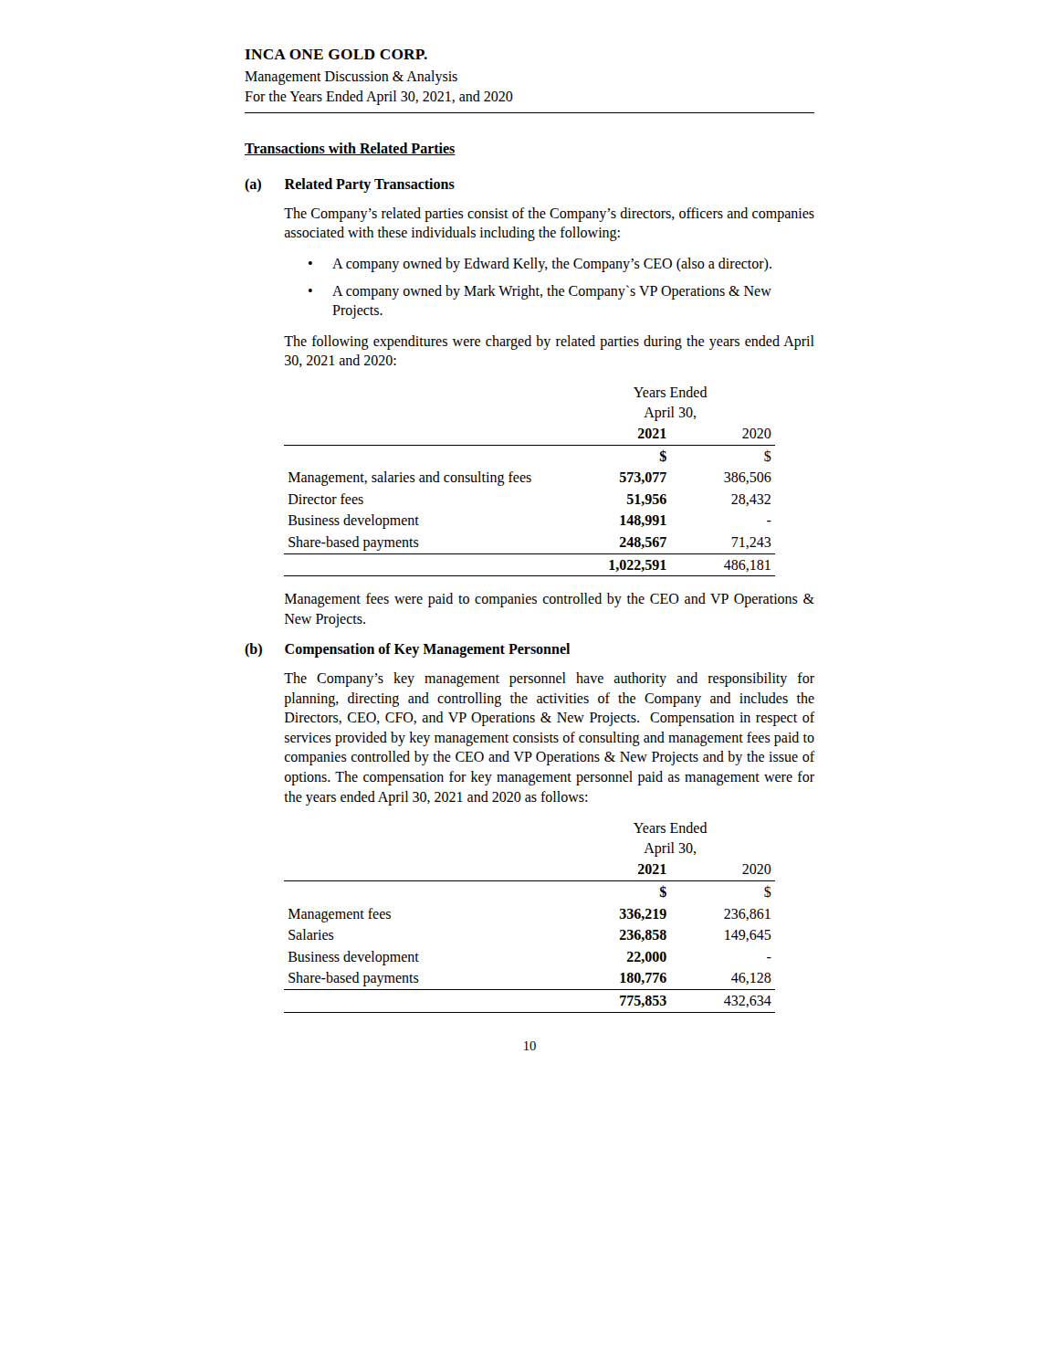INCA ONE GOLD CORP.
Management Discussion & Analysis
For the Years Ended April 30, 2021, and 2020
Transactions with Related Parties
(a) Related Party Transactions
The Company’s related parties consist of the Company’s directors, officers and companies associated with these individuals including the following:
A company owned by Edward Kelly, the Company’s CEO (also a director).
A company owned by Mark Wright, the Company`s VP Operations & New Projects.
The following expenditures were charged by related parties during the years ended April 30, 2021 and 2020:
| | Years Ended April 30, |
| | 2021 | 2020 |
| | $ | $ |
| Management, salaries and consulting fees | 573,077 | 386,506 |
| Director fees | 51,956 | 28,432 |
| Business development | 148,991 | - |
| Share-based payments | 248,567 | 71,243 |
| | 1,022,591 | 486,181 |
Management fees were paid to companies controlled by the CEO and VP Operations & New Projects.
(b) Compensation of Key Management Personnel
The Company’s key management personnel have authority and responsibility for planning, directing and controlling the activities of the Company and includes the Directors, CEO, CFO, and VP Operations & New Projects. Compensation in respect of services provided by key management consists of consulting and management fees paid to companies controlled by the CEO and VP Operations & New Projects and by the issue of options. The compensation for key management personnel paid as management were for the years ended April 30, 2021 and 2020 as follows:
| | Years Ended April 30, |
| | 2021 | 2020 |
| | $ | $ |
| Management fees | 336,219 | 236,861 |
| Salaries | 236,858 | 149,645 |
| Business development | 22,000 | - |
| Share-based payments | 180,776 | 46,128 |
| | 775,853 | 432,634 |
10